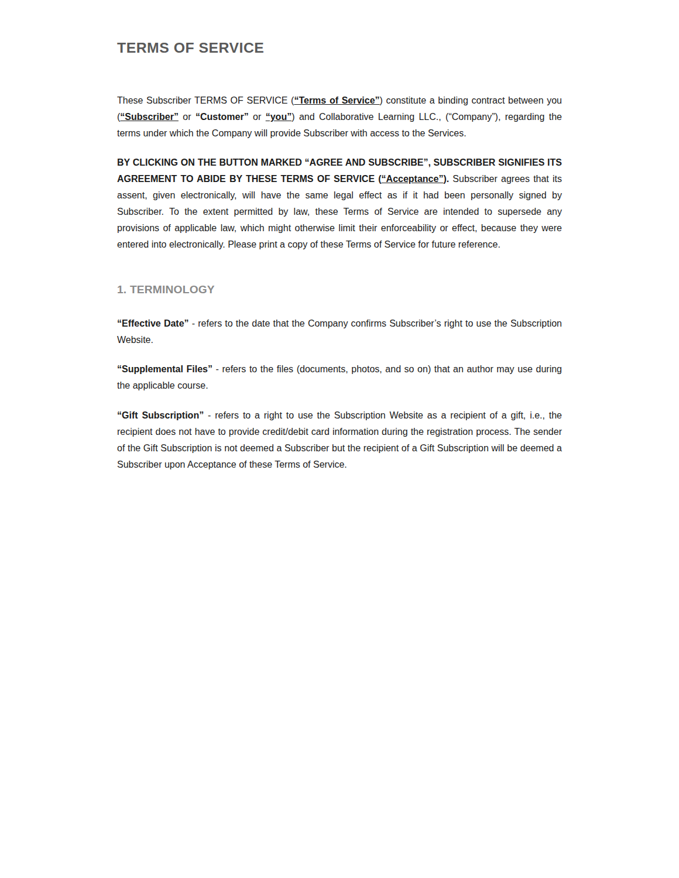TERMS OF SERVICE
These Subscriber TERMS OF SERVICE (“Terms of Service”) constitute a binding contract between you (“Subscriber” or “Customer” or “you”) and Collaborative Learning LLC., (“Company”), regarding the terms under which the Company will provide Subscriber with access to the Services.
BY CLICKING ON THE BUTTON MARKED “AGREE AND SUBSCRIBE”, SUBSCRIBER SIGNIFIES ITS AGREEMENT TO ABIDE BY THESE TERMS OF SERVICE (“Acceptance”). Subscriber agrees that its assent, given electronically, will have the same legal effect as if it had been personally signed by Subscriber. To the extent permitted by law, these Terms of Service are intended to supersede any provisions of applicable law, which might otherwise limit their enforceability or effect, because they were entered into electronically. Please print a copy of these Terms of Service for future reference.
1. TERMINOLOGY
“Effective Date” - refers to the date that the Company confirms Subscriber’s right to use the Subscription Website.
“Supplemental Files” - refers to the files (documents, photos, and so on) that an author may use during the applicable course.
“Gift Subscription” - refers to a right to use the Subscription Website as a recipient of a gift, i.e., the recipient does not have to provide credit/debit card information during the registration process. The sender of the Gift Subscription is not deemed a Subscriber but the recipient of a Gift Subscription will be deemed a Subscriber upon Acceptance of these Terms of Service.